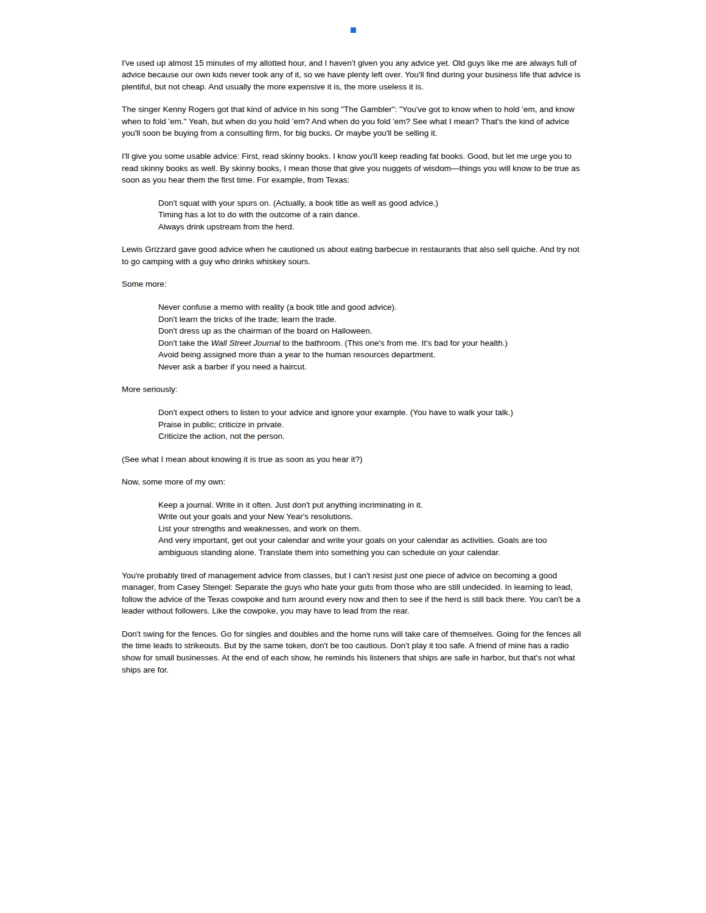I've used up almost 15 minutes of my allotted hour, and I haven't given you any advice yet. Old guys like me are always full of advice because our own kids never took any of it, so we have plenty left over. You'll find during your business life that advice is plentiful, but not cheap. And usually the more expensive it is, the more useless it is.
The singer Kenny Rogers got that kind of advice in his song "The Gambler": "You've got to know when to hold 'em, and know when to fold 'em." Yeah, but when do you hold 'em? And when do you fold 'em? See what I mean? That's the kind of advice you'll soon be buying from a consulting firm, for big bucks. Or maybe you'll be selling it.
I'll give you some usable advice: First, read skinny books. I know you'll keep reading fat books. Good, but let me urge you to read skinny books as well. By skinny books, I mean those that give you nuggets of wisdom—things you will know to be true as soon as you hear them the first time. For example, from Texas:
Don't squat with your spurs on. (Actually, a book title as well as good advice.)
Timing has a lot to do with the outcome of a rain dance.
Always drink upstream from the herd.
Lewis Grizzard gave good advice when he cautioned us about eating barbecue in restaurants that also sell quiche. And try not to go camping with a guy who drinks whiskey sours.
Some more:
Never confuse a memo with reality (a book title and good advice).
Don't learn the tricks of the trade; learn the trade.
Don't dress up as the chairman of the board on Halloween.
Don't take the Wall Street Journal to the bathroom. (This one's from me. It's bad for your health.)
Avoid being assigned more than a year to the human resources department.
Never ask a barber if you need a haircut.
More seriously:
Don't expect others to listen to your advice and ignore your example. (You have to walk your talk.)
Praise in public; criticize in private.
Criticize the action, not the person.
(See what I mean about knowing it is true as soon as you hear it?)
Now, some more of my own:
Keep a journal. Write in it often. Just don't put anything incriminating in it.
Write out your goals and your New Year's resolutions.
List your strengths and weaknesses, and work on them.
And very important, get out your calendar and write your goals on your calendar as activities. Goals are too ambiguous standing alone. Translate them into something you can schedule on your calendar.
You're probably tired of management advice from classes, but I can't resist just one piece of advice on becoming a good manager, from Casey Stengel: Separate the guys who hate your guts from those who are still undecided. In learning to lead, follow the advice of the Texas cowpoke and turn around every now and then to see if the herd is still back there. You can't be a leader without followers. Like the cowpoke, you may have to lead from the rear.
Don't swing for the fences. Go for singles and doubles and the home runs will take care of themselves. Going for the fences all the time leads to strikeouts. But by the same token, don't be too cautious. Don't play it too safe. A friend of mine has a radio show for small businesses. At the end of each show, he reminds his listeners that ships are safe in harbor, but that's not what ships are for.